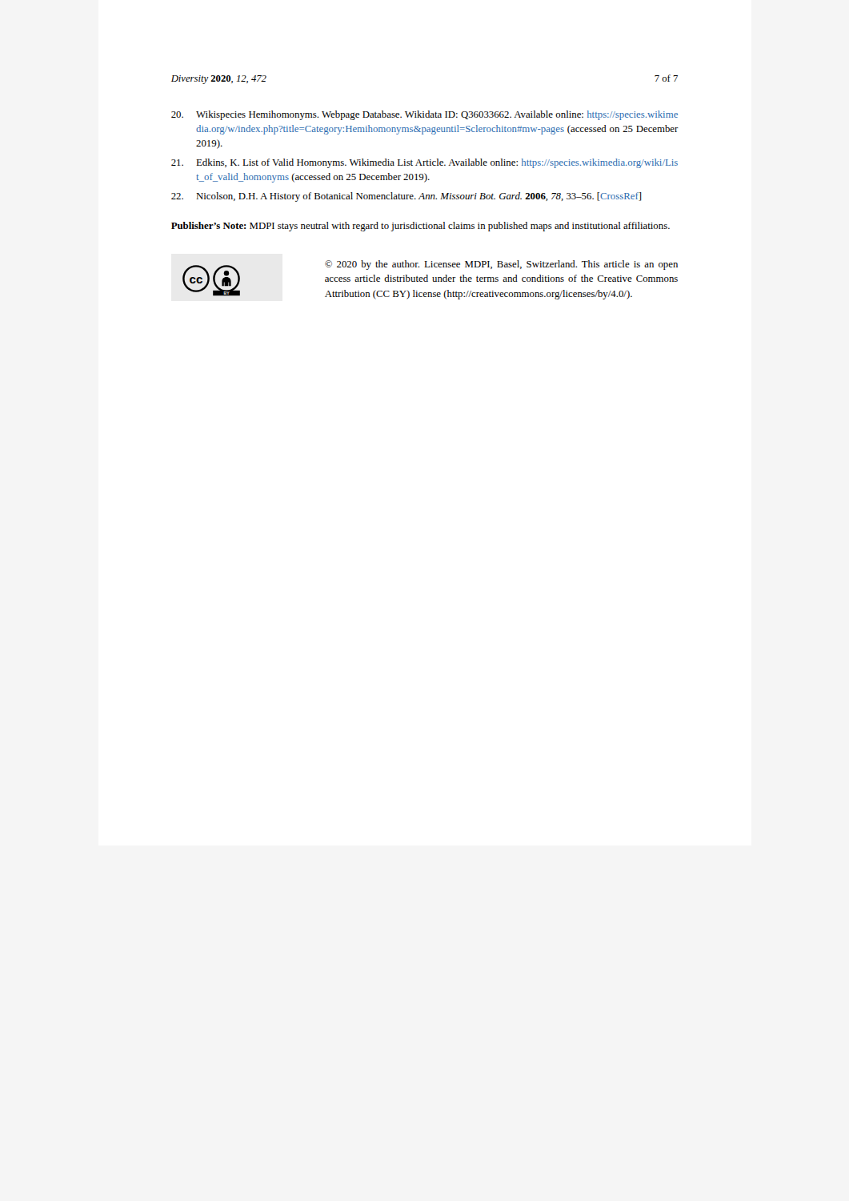Diversity 2020, 12, 472
7 of 7
20. Wikispecies Hemihomonyms. Webpage Database. Wikidata ID: Q36033662. Available online: https://species.wikimedia.org/w/index.php?title=Category:Hemihomonyms&pageuntil=Sclerochiton#mw-pages (accessed on 25 December 2019).
21. Edkins, K. List of Valid Homonyms. Wikimedia List Article. Available online: https://species.wikimedia.org/wiki/List_of_valid_homonyms (accessed on 25 December 2019).
22. Nicolson, D.H. A History of Botanical Nomenclature. Ann. Missouri Bot. Gard. 2006, 78, 33–56. [CrossRef]
Publisher’s Note: MDPI stays neutral with regard to jurisdictional claims in published maps and institutional affiliations.
cc BY
© 2020 by the author. Licensee MDPI, Basel, Switzerland. This article is an open access article distributed under the terms and conditions of the Creative Commons Attribution (CC BY) license (http://creativecommons.org/licenses/by/4.0/).